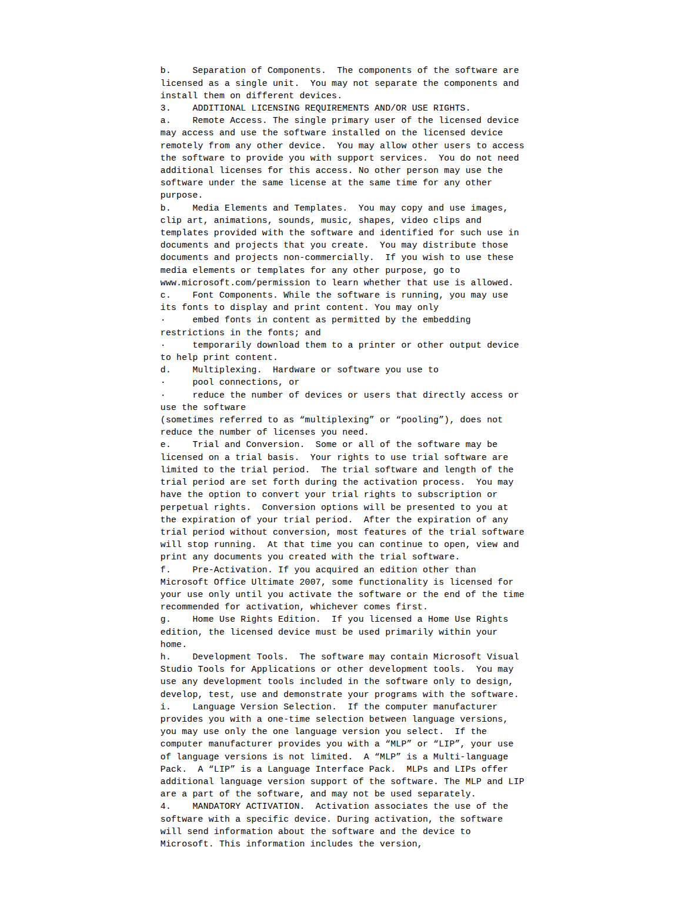b. Separation of Components. The components of the software are licensed as a single unit. You may not separate the components and install them on different devices.
3. ADDITIONAL LICENSING REQUIREMENTS AND/OR USE RIGHTS.
a. Remote Access. The single primary user of the licensed device may access and use the software installed on the licensed device remotely from any other device. You may allow other users to access the software to provide you with support services. You do not need additional licenses for this access. No other person may use the software under the same license at the same time for any other purpose.
b. Media Elements and Templates. You may copy and use images, clip art, animations, sounds, music, shapes, video clips and templates provided with the software and identified for such use in documents and projects that you create. You may distribute those documents and projects non-commercially. If you wish to use these media elements or templates for any other purpose, go to www.microsoft.com/permission to learn whether that use is allowed.
c. Font Components. While the software is running, you may use its fonts to display and print content. You may only
· embed fonts in content as permitted by the embedding restrictions in the fonts; and
· temporarily download them to a printer or other output device to help print content.
d. Multiplexing. Hardware or software you use to
· pool connections, or
· reduce the number of devices or users that directly access or use the software
(sometimes referred to as “multiplexing” or “pooling”), does not reduce the number of licenses you need.
e. Trial and Conversion. Some or all of the software may be licensed on a trial basis. Your rights to use trial software are limited to the trial period. The trial software and length of the trial period are set forth during the activation process. You may have the option to convert your trial rights to subscription or perpetual rights. Conversion options will be presented to you at the expiration of your trial period. After the expiration of any trial period without conversion, most features of the trial software will stop running. At that time you can continue to open, view and print any documents you created with the trial software.
f. Pre-Activation. If you acquired an edition other than Microsoft Office Ultimate 2007, some functionality is licensed for your use only until you activate the software or the end of the time recommended for activation, whichever comes first.
g. Home Use Rights Edition. If you licensed a Home Use Rights edition, the licensed device must be used primarily within your home.
h. Development Tools. The software may contain Microsoft Visual Studio Tools for Applications or other development tools. You may use any development tools included in the software only to design, develop, test, use and demonstrate your programs with the software.
i. Language Version Selection. If the computer manufacturer provides you with a one-time selection between language versions, you may use only the one language version you select. If the computer manufacturer provides you with a “MLP” or “LIP”, your use of language versions is not limited. A “MLP” is a Multi-language Pack. A “LIP” is a Language Interface Pack. MLPs and LIPs offer additional language version support of the software. The MLP and LIP are a part of the software, and may not be used separately.
4. MANDATORY ACTIVATION. Activation associates the use of the software with a specific device. During activation, the software will send information about the software and the device to Microsoft. This information includes the version,